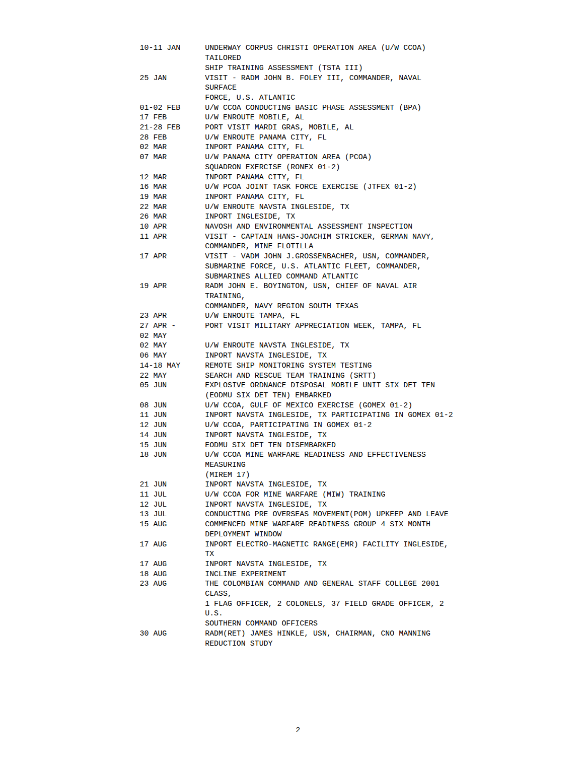| 10-11 JAN | UNDERWAY CORPUS CHRISTI OPERATION AREA (U/W CCOA) TAILORED SHIP TRAINING ASSESSMENT (TSTA III) |
| 25 JAN | VISIT - RADM JOHN B. FOLEY III, COMMANDER, NAVAL SURFACE FORCE, U.S. ATLANTIC |
| 01-02 FEB | U/W CCOA CONDUCTING BASIC PHASE ASSESSMENT (BPA) |
| 17 FEB | U/W ENROUTE MOBILE, AL |
| 21-28 FEB | PORT VISIT MARDI GRAS, MOBILE, AL |
| 28 FEB | U/W ENROUTE PANAMA CITY, FL |
| 02 MAR | INPORT PANAMA CITY, FL |
| 07 MAR | U/W PANAMA CITY OPERATION AREA (PCOA) SQUADRON EXERCISE (RONEX 01-2) |
| 12 MAR | INPORT PANAMA CITY, FL |
| 16 MAR | U/W PCOA JOINT TASK FORCE EXERCISE (JTFEX 01-2) |
| 19 MAR | INPORT PANAMA CITY, FL |
| 22 MAR | U/W ENROUTE NAVSTA INGLESIDE, TX |
| 26 MAR | INPORT INGLESIDE, TX |
| 10 APR | NAVOSH AND ENVIRONMENTAL ASSESSMENT INSPECTION |
| 11 APR | VISIT - CAPTAIN HANS-JOACHIM STRICKER, GERMAN NAVY, COMMANDER, MINE FLOTILLA |
| 17 APR | VISIT - VADM JOHN J.GROSSENBACHER, USN, COMMANDER, SUBMARINE FORCE, U.S. ATLANTIC FLEET, COMMANDER, SUBMARINES ALLIED COMMAND ATLANTIC |
| 19 APR | RADM JOHN E. BOYINGTON, USN, CHIEF OF NAVAL AIR TRAINING, COMMANDER, NAVY REGION SOUTH TEXAS |
| 23 APR | U/W ENROUTE TAMPA, FL |
| 27 APR - 02 MAY | PORT VISIT MILITARY APPRECIATION WEEK, TAMPA, FL |
| 02 MAY | U/W ENROUTE NAVSTA INGLESIDE, TX |
| 06 MAY | INPORT NAVSTA INGLESIDE, TX |
| 14-18 MAY | REMOTE SHIP MONITORING SYSTEM TESTING |
| 22 MAY | SEARCH AND RESCUE TEAM TRAINING (SRTT) |
| 05 JUN | EXPLOSIVE ORDNANCE DISPOSAL MOBILE UNIT SIX DET TEN (EODMU SIX DET TEN) EMBARKED |
| 08 JUN | U/W CCOA, GULF OF MEXICO EXERCISE (GOMEX 01-2) |
| 11 JUN | INPORT NAVSTA INGLESIDE, TX PARTICIPATING IN GOMEX 01-2 |
| 12 JUN | U/W CCOA, PARTICIPATING IN GOMEX 01-2 |
| 14 JUN | INPORT NAVSTA INGLESIDE, TX |
| 15 JUN | EODMU SIX DET TEN DISEMBARKED |
| 18 JUN | U/W CCOA MINE WARFARE READINESS AND EFFECTIVENESS MEASURING (MIREM 17) |
| 21 JUN | INPORT NAVSTA INGLESIDE, TX |
| 11 JUL | U/W CCOA FOR MINE WARFARE (MIW) TRAINING |
| 12 JUL | INPORT NAVSTA INGLESIDE, TX |
| 13 JUL | CONDUCTING PRE OVERSEAS MOVEMENT(POM) UPKEEP AND LEAVE |
| 15 AUG | COMMENCED MINE WARFARE READINESS GROUP 4 SIX MONTH DEPLOYMENT WINDOW |
| 17 AUG | INPORT ELECTRO-MAGNETIC RANGE(EMR) FACILITY INGLESIDE, TX |
| 17 AUG | INPORT NAVSTA INGLESIDE, TX |
| 18 AUG | INCLINE EXPERIMENT |
| 23 AUG | THE COLOMBIAN COMMAND AND GENERAL STAFF COLLEGE 2001 CLASS, 1 FLAG OFFICER, 2 COLONELS, 37 FIELD GRADE OFFICER, 2 U.S. SOUTHERN COMMAND OFFICERS |
| 30 AUG | RADM(RET) JAMES HINKLE, USN, CHAIRMAN, CNO MANNING REDUCTION STUDY |
2